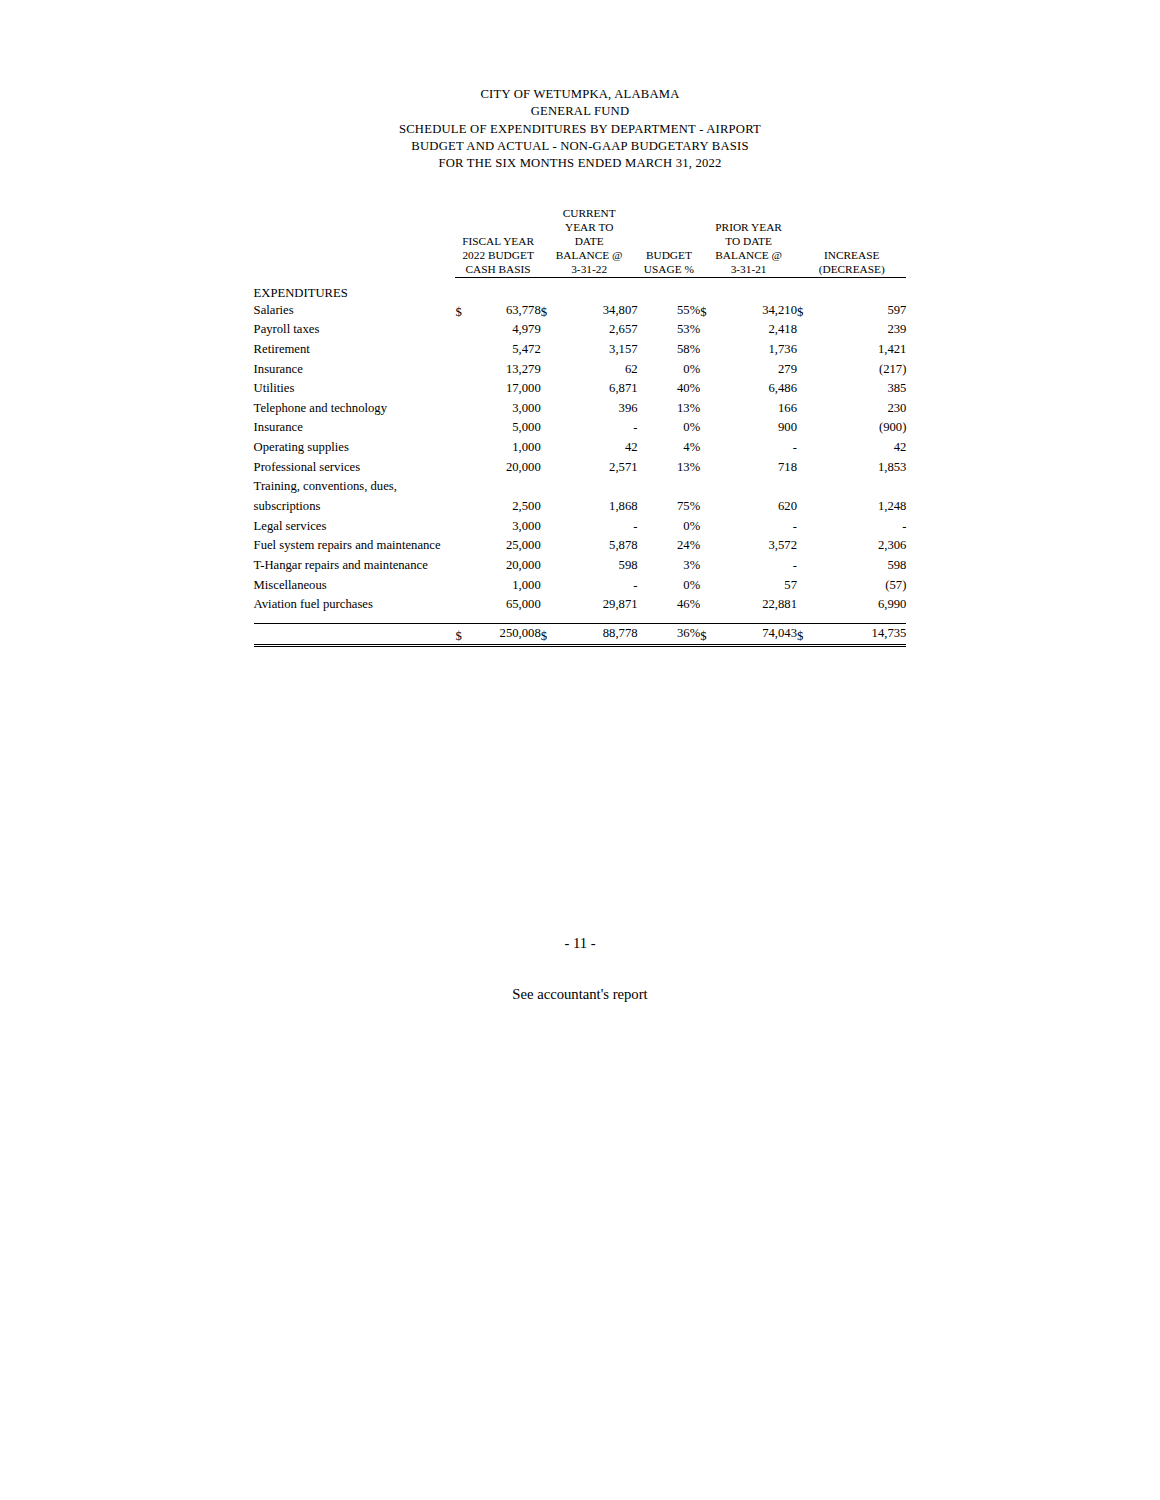CITY OF WETUMPKA, ALABAMA
GENERAL FUND
SCHEDULE OF EXPENDITURES BY DEPARTMENT - AIRPORT
BUDGET AND ACTUAL - NON-GAAP BUDGETARY BASIS
FOR THE SIX MONTHS ENDED MARCH 31, 2022
| | | | | CURRENT | | | | |
| | | | | YEAR TO | | PRIOR YEAR | | |
| | | FISCAL YEAR | | DATE | | TO DATE | | |
| | | 2022 BUDGET | | BALANCE @ | BUDGET | BALANCE @ | | INCREASE |
| | | CASH BASIS | | 3-31-22 | USAGE % | 3-31-21 | | (DECREASE) |
| EXPENDITURES |
| Salaries | | $ | 63,778 | | $ | 34,807 | 55% | $ | 34,210 | | $ | 597 |
| Payroll taxes | | | 4,979 | | | 2,657 | 53% | | 2,418 | | | 239 |
| Retirement | | | 5,472 | | | 3,157 | 58% | | 1,736 | | | 1,421 |
| Insurance | | | 13,279 | | | 62 | 0% | | 279 | | | (217) |
| Utilities | | | 17,000 | | | 6,871 | 40% | | 6,486 | | | 385 |
| Telephone and technology | | | 3,000 | | | 396 | 13% | | 166 | | | 230 |
| Insurance | | | 5,000 | | | - | 0% | | 900 | | | (900) |
| Operating supplies | | | 1,000 | | | 42 | 4% | | - | | | 42 |
| Professional services | | | 20,000 | | | 2,571 | 13% | | 718 | | | 1,853 |
| Training, conventions, dues, subscriptions | | | 2,500 | | | 1,868 | 75% | | 620 | | | 1,248 |
| Legal services | | | 3,000 | | | - | 0% | | - | | | - |
| Fuel system repairs and maintenance | | | 25,000 | | | 5,878 | 24% | | 3,572 | | | 2,306 |
| T-Hangar repairs and maintenance | | | 20,000 | | | 598 | 3% | | - | | | 598 |
| Miscellaneous | | | 1,000 | | | - | 0% | | 57 | | | (57) |
| Aviation fuel purchases | | | 65,000 | | | 29,871 | 46% | | 22,881 | | | 6,990 |
| | | $ | 250,008 | | $ | 88,778 | 36% | $ | 74,043 | | $ | 14,735 |
- 11 -
See accountant's report